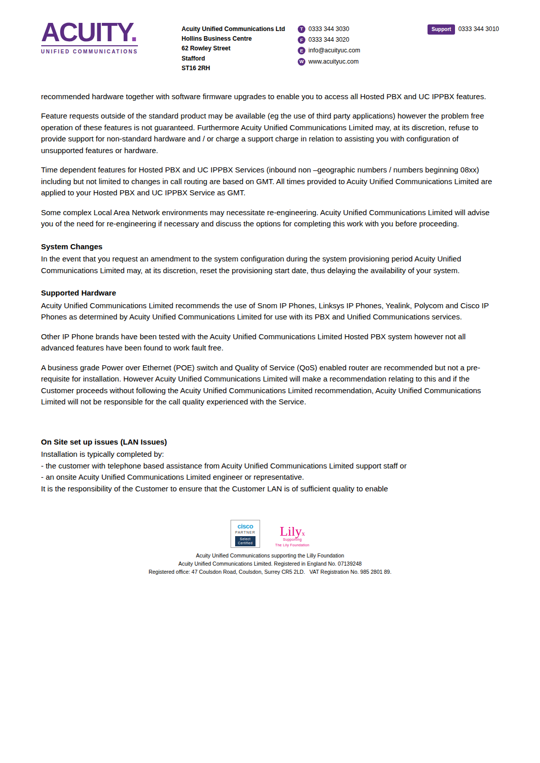ACUITY.
Unified Communications
Acuity Unified Communications Ltd
Hollins Business Centre
62 Rowley Street
Stafford
ST16 2RH
T 0333 344 3030
F 0333 344 3020
E info@acuityuc.com
W www.acuityuc.com
Support 0333 344 3010
recommended hardware together with software firmware upgrades to enable you to access all Hosted PBX and UC IPPBX features.
Feature requests outside of the standard product may be available (eg the use of third party applications) however the problem free operation of these features is not guaranteed. Furthermore Acuity Unified Communications Limited may, at its discretion, refuse to provide support for non-standard hardware and / or charge a support charge in relation to assisting you with configuration of unsupported features or hardware.
Time dependent features for Hosted PBX and UC IPPBX Services (inbound non –geographic numbers / numbers beginning 08xx) including but not limited to changes in call routing are based on GMT. All times provided to Acuity Unified Communications Limited are applied to your Hosted PBX and UC IPPBX Service as GMT.
Some complex Local Area Network environments may necessitate re-engineering. Acuity Unified Communications Limited will advise you of the need for re-engineering if necessary and discuss the options for completing this work with you before proceeding.
System Changes
In the event that you request an amendment to the system configuration during the system provisioning period Acuity Unified Communications Limited may, at its discretion, reset the provisioning start date, thus delaying the availability of your system.
Supported Hardware
Acuity Unified Communications Limited recommends the use of Snom IP Phones, Linksys IP Phones, Yealink, Polycom and Cisco IP Phones as determined by Acuity Unified Communications Limited for use with its PBX and Unified Communications services.
Other IP Phone brands have been tested with the Acuity Unified Communications Limited Hosted PBX system however not all advanced features have been found to work fault free.
A business grade Power over Ethernet (POE) switch and Quality of Service (QoS) enabled router are recommended but not a pre-requisite for installation. However Acuity Unified Communications Limited will make a recommendation relating to this and if the Customer proceeds without following the Acuity Unified Communications Limited recommendation, Acuity Unified Communications Limited will not be responsible for the call quality experienced with the Service.
On Site set up issues (LAN Issues)
Installation is typically completed by:
- the customer with telephone based assistance from Acuity Unified Communications Limited support staff or
- an onsite Acuity Unified Communications Limited engineer or representative.
It is the responsibility of the Customer to ensure that the Customer LAN is of sufficient quality to enable
cisco
Partner
Select
Certified
Lilyx
Supporting
The Lily Foundation
Acuity Unified Communications supporting the Lilly Foundation
Acuity Unified Communications Limited. Registered in England No. 07139248
Registered office: 47 Coulsdon Road, Coulsdon, Surrey CR5 2LD. VAT Registration No. 985 2801 89.